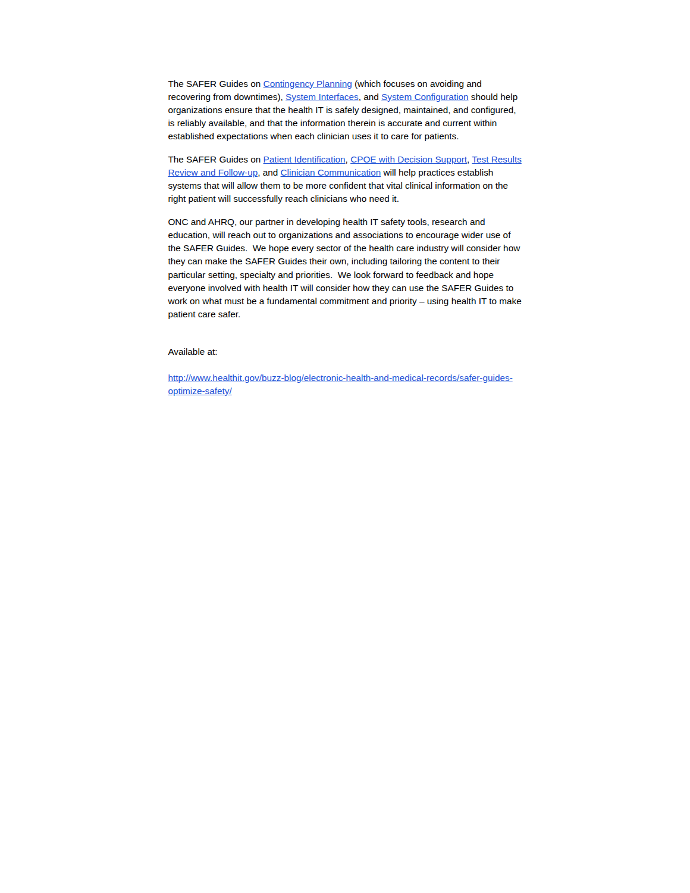The SAFER Guides on Contingency Planning (which focuses on avoiding and recovering from downtimes), System Interfaces, and System Configuration should help organizations ensure that the health IT is safely designed, maintained, and configured, is reliably available, and that the information therein is accurate and current within established expectations when each clinician uses it to care for patients.
The SAFER Guides on Patient Identification, CPOE with Decision Support, Test Results Review and Follow-up, and Clinician Communication will help practices establish systems that will allow them to be more confident that vital clinical information on the right patient will successfully reach clinicians who need it.
ONC and AHRQ, our partner in developing health IT safety tools, research and education, will reach out to organizations and associations to encourage wider use of the SAFER Guides. We hope every sector of the health care industry will consider how they can make the SAFER Guides their own, including tailoring the content to their particular setting, specialty and priorities. We look forward to feedback and hope everyone involved with health IT will consider how they can use the SAFER Guides to work on what must be a fundamental commitment and priority – using health IT to make patient care safer.
Available at:
http://www.healthit.gov/buzz-blog/electronic-health-and-medical-records/safer-guides-optimize-safety/